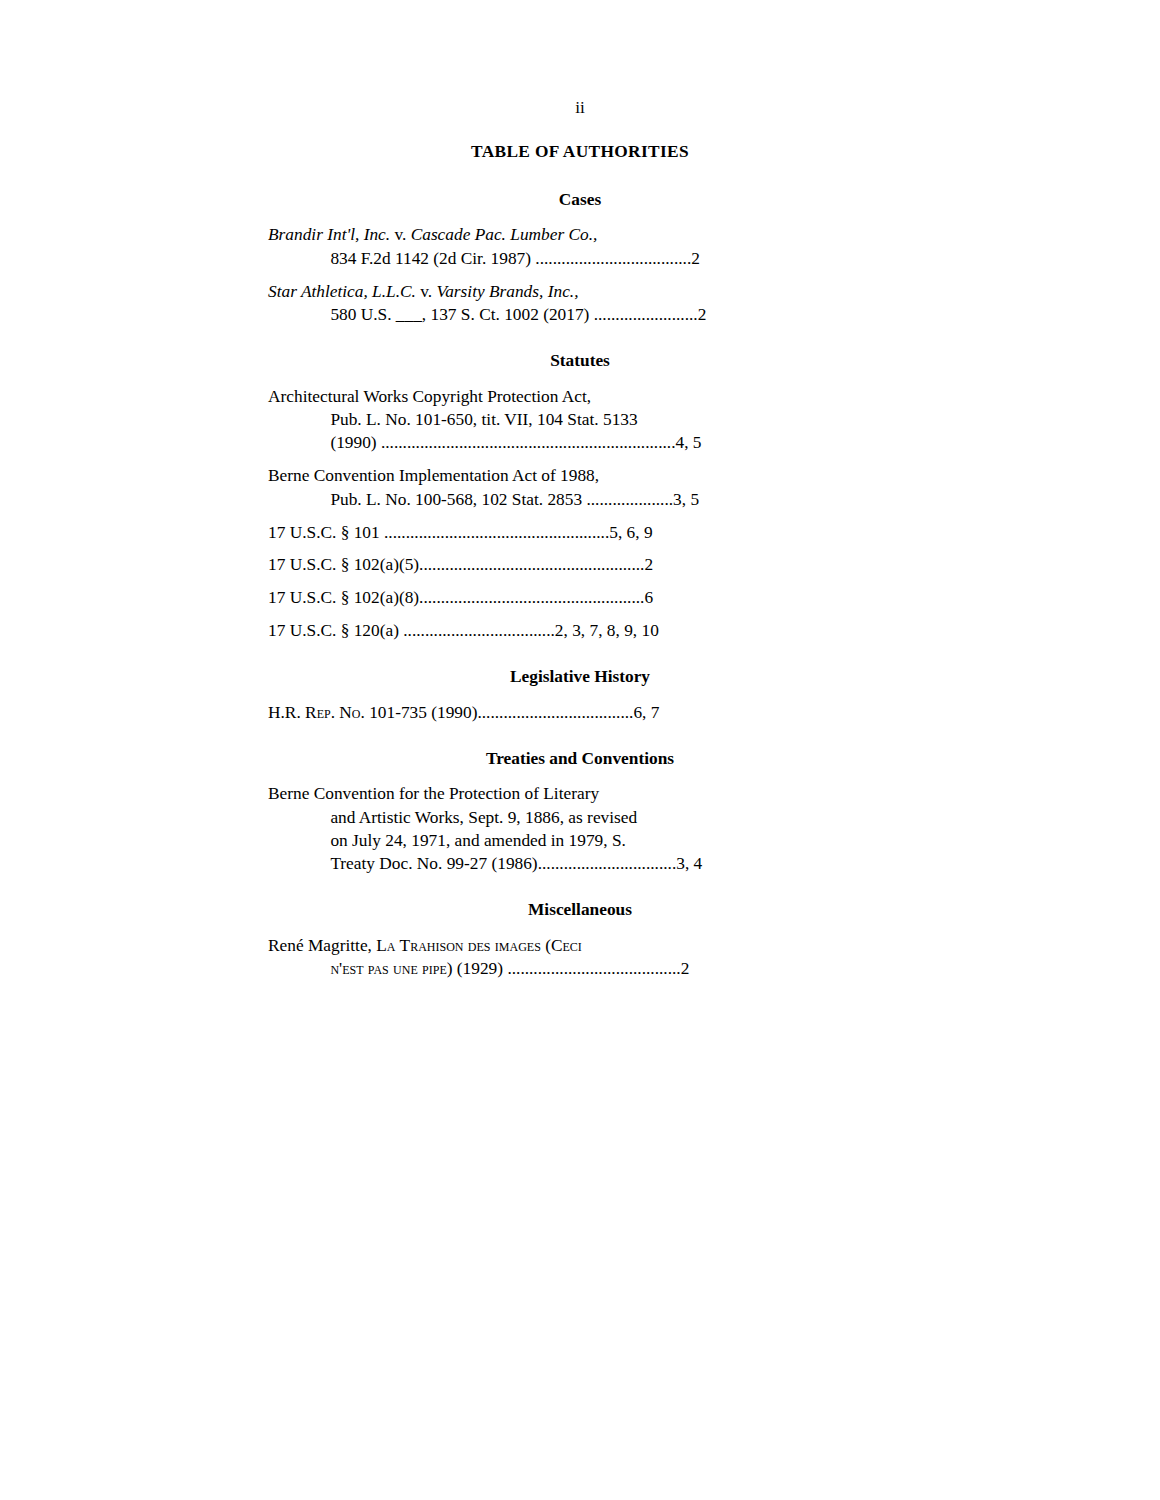ii
TABLE OF AUTHORITIES
Cases
Brandir Int'l, Inc. v. Cascade Pac. Lumber Co., 834 F.2d 1142 (2d Cir. 1987) ....................................2
Star Athletica, L.L.C. v. Varsity Brands, Inc., 580 U.S. ___, 137 S. Ct. 1002 (2017) ........................2
Statutes
Architectural Works Copyright Protection Act, Pub. L. No. 101-650, tit. VII, 104 Stat. 5133 (1990) ....................................................................4, 5
Berne Convention Implementation Act of 1988, Pub. L. No. 100-568, 102 Stat. 2853 ....................3, 5
17 U.S.C. § 101 ....................................................5, 6, 9
17 U.S.C. § 102(a)(5)....................................................2
17 U.S.C. § 102(a)(8)....................................................6
17 U.S.C. § 120(a) ...................................2, 3, 7, 8, 9, 10
Legislative History
H.R. Rep. No. 101-735 (1990)....................................6, 7
Treaties and Conventions
Berne Convention for the Protection of Literary and Artistic Works, Sept. 9, 1886, as revised on July 24, 1971, and amended in 1979, S. Treaty Doc. No. 99-27 (1986)................................3, 4
Miscellaneous
René Magritte, La Trahison des images (Ceci n'est pas une pipe) (1929) ........................................2